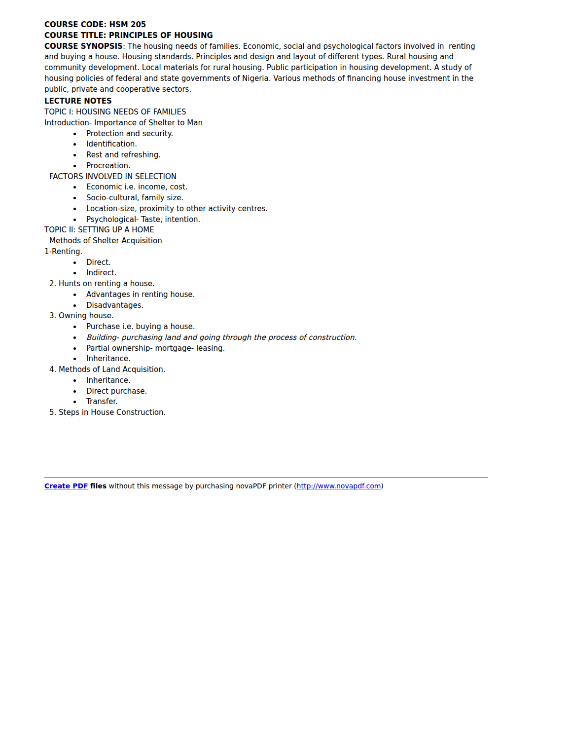COURSE CODE: HSM 205
COURSE TITLE: PRINCIPLES OF HOUSING
COURSE SYNOPSIS: The housing needs of families. Economic, social and psychological factors involved in renting and buying a house. Housing standards. Principles and design and layout of different types. Rural housing and community development. Local materials for rural housing. Public participation in housing development. A study of housing policies of federal and state governments of Nigeria. Various methods of financing house investment in the public, private and cooperative sectors.
LECTURE NOTES
TOPIC I: HOUSING NEEDS OF FAMILIES
Introduction- Importance of Shelter to Man
Protection and security.
Identification.
Rest and refreshing.
Procreation.
FACTORS INVOLVED IN SELECTION
Economic i.e. income, cost.
Socio-cultural, family size.
Location-size, proximity to other activity centres.
Psychological- Taste, intention.
TOPIC II: SETTING UP A HOME
Methods of Shelter Acquisition
1-Renting.
Direct.
Indirect.
2. Hunts on renting a house.
Advantages in renting house.
Disadvantages.
3. Owning house.
Purchase i.e. buying a house.
Building- purchasing land and going through the process of construction.
Partial ownership- mortgage- leasing.
Inheritance.
4. Methods of Land Acquisition.
Inheritance.
Direct purchase.
Transfer.
5. Steps in House Construction.
Create PDF files without this message by purchasing novaPDF printer (http://www.novapdf.com)